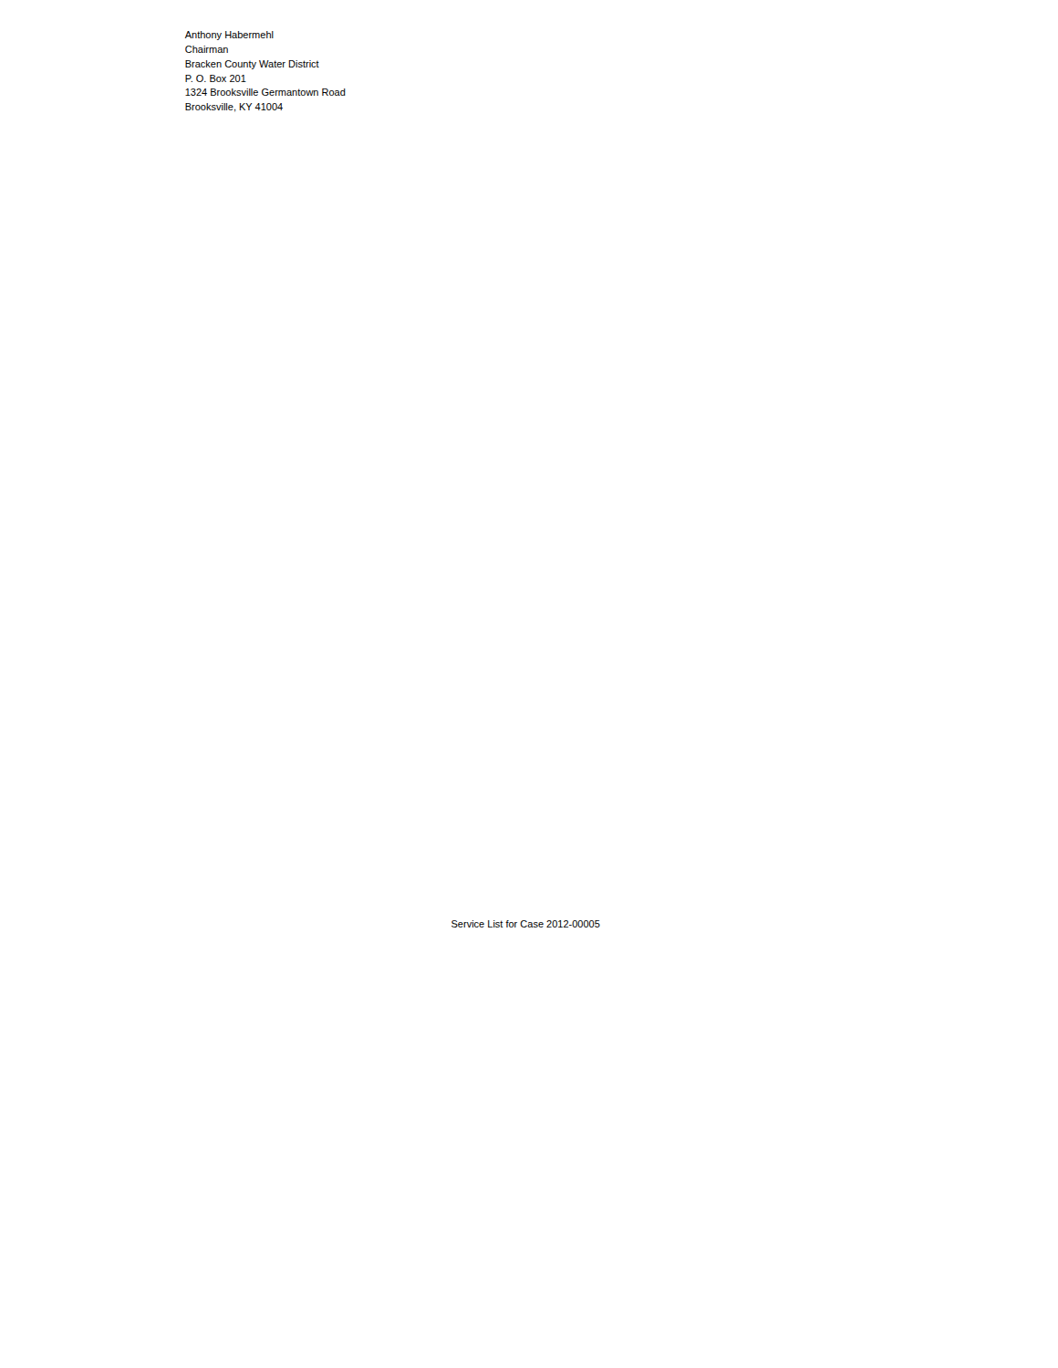Anthony Habermehl Chairman Bracken County Water District P. O. Box 201 1324 Brooksville Germantown Road Brooksville, KY 41004
Service List for Case 2012-00005